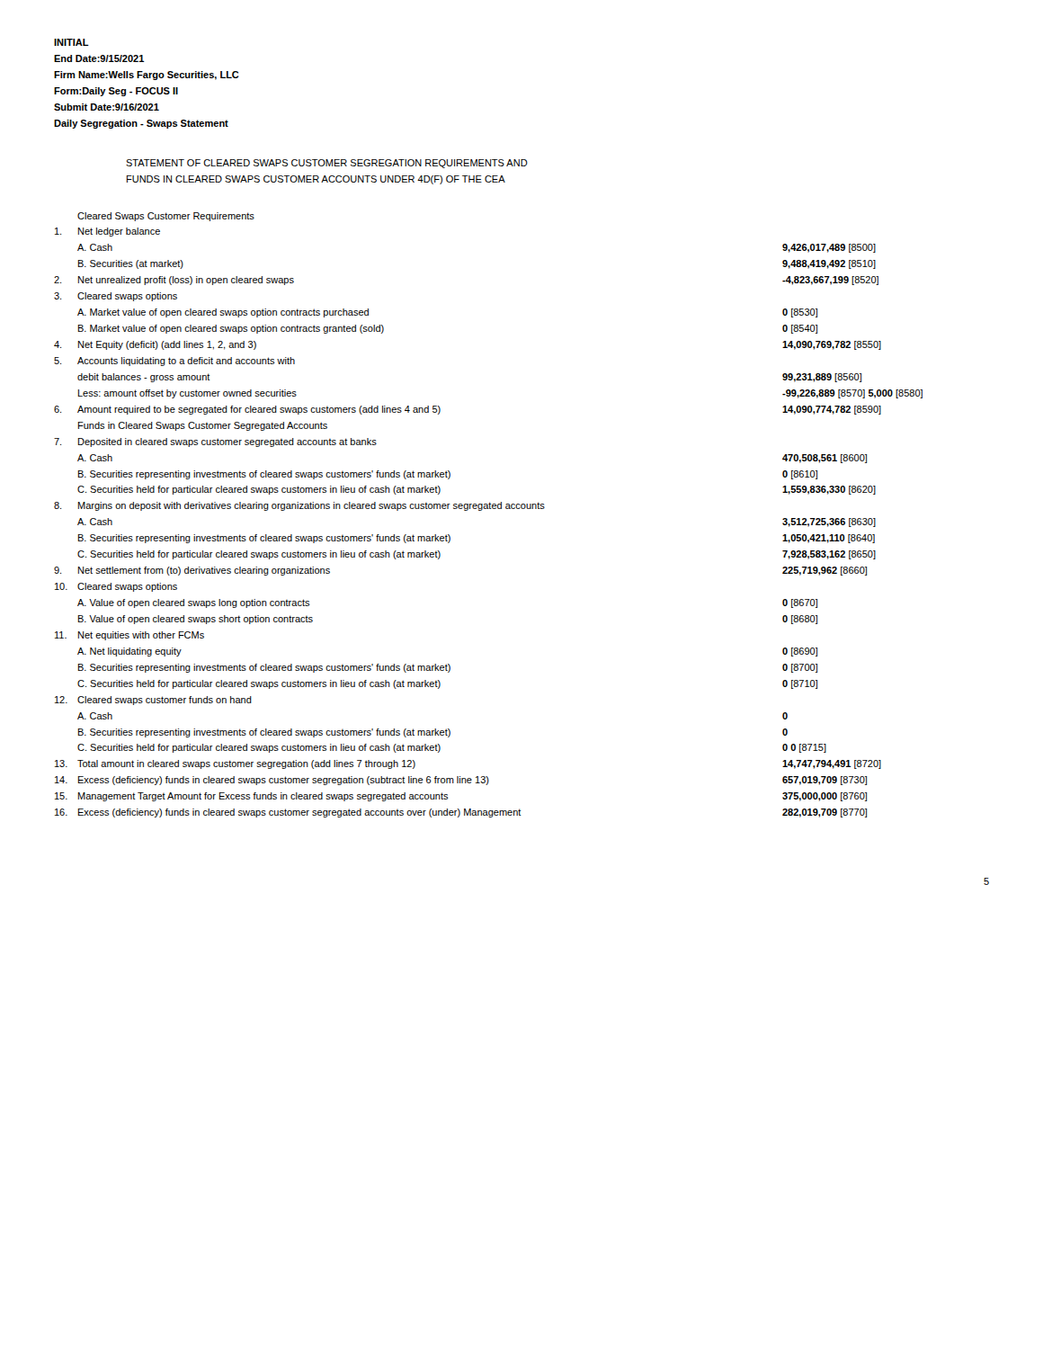INITIAL
End Date:9/15/2021
Firm Name:Wells Fargo Securities, LLC
Form:Daily Seg - FOCUS II
Submit Date:9/16/2021
Daily Segregation - Swaps Statement
STATEMENT OF CLEARED SWAPS CUSTOMER SEGREGATION REQUIREMENTS AND
FUNDS IN CLEARED SWAPS CUSTOMER ACCOUNTS UNDER 4D(F) OF THE CEA
| | Cleared Swaps Customer Requirements | |
| 1. | Net ledger balance | |
| | A. Cash | 9,426,017,489 [8500] |
| | B. Securities (at market) | 9,488,419,492 [8510] |
| 2. | Net unrealized profit (loss) in open cleared swaps | -4,823,667,199 [8520] |
| 3. | Cleared swaps options | |
| | A. Market value of open cleared swaps option contracts purchased | 0 [8530] |
| | B. Market value of open cleared swaps option contracts granted (sold) | 0 [8540] |
| 4. | Net Equity (deficit) (add lines 1, 2, and 3) | 14,090,769,782 [8550] |
| 5. | Accounts liquidating to a deficit and accounts with | |
| | debit balances - gross amount | 99,231,889 [8560] |
| | Less: amount offset by customer owned securities | -99,226,889 [8570] 5,000 [8580] |
| 6. | Amount required to be segregated for cleared swaps customers (add lines 4 and 5) | 14,090,774,782 [8590] |
| | Funds in Cleared Swaps Customer Segregated Accounts | |
| 7. | Deposited in cleared swaps customer segregated accounts at banks | |
| | A. Cash | 470,508,561 [8600] |
| | B. Securities representing investments of cleared swaps customers' funds (at market) | 0 [8610] |
| | C. Securities held for particular cleared swaps customers in lieu of cash (at market) | 1,559,836,330 [8620] |
| 8. | Margins on deposit with derivatives clearing organizations in cleared swaps customer segregated accounts | |
| | A. Cash | 3,512,725,366 [8630] |
| | B. Securities representing investments of cleared swaps customers' funds (at market) | 1,050,421,110 [8640] |
| | C. Securities held for particular cleared swaps customers in lieu of cash (at market) | 7,928,583,162 [8650] |
| 9. | Net settlement from (to) derivatives clearing organizations | 225,719,962 [8660] |
| 10. | Cleared swaps options | |
| | A. Value of open cleared swaps long option contracts | 0 [8670] |
| | B. Value of open cleared swaps short option contracts | 0 [8680] |
| 11. | Net equities with other FCMs | |
| | A. Net liquidating equity | 0 [8690] |
| | B. Securities representing investments of cleared swaps customers' funds (at market) | 0 [8700] |
| | C. Securities held for particular cleared swaps customers in lieu of cash (at market) | 0 [8710] |
| 12. | Cleared swaps customer funds on hand | |
| | A. Cash | 0 |
| | B. Securities representing investments of cleared swaps customers' funds (at market) | 0 |
| | C. Securities held for particular cleared swaps customers in lieu of cash (at market) | 0 0 [8715] |
| 13. | Total amount in cleared swaps customer segregation (add lines 7 through 12) | 14,747,794,491 [8720] |
| 14. | Excess (deficiency) funds in cleared swaps customer segregation (subtract line 6 from line 13) | 657,019,709 [8730] |
| 15. | Management Target Amount for Excess funds in cleared swaps segregated accounts | 375,000,000 [8760] |
| 16. | Excess (deficiency) funds in cleared swaps customer segregated accounts over (under) Management | 282,019,709 [8770] |
5